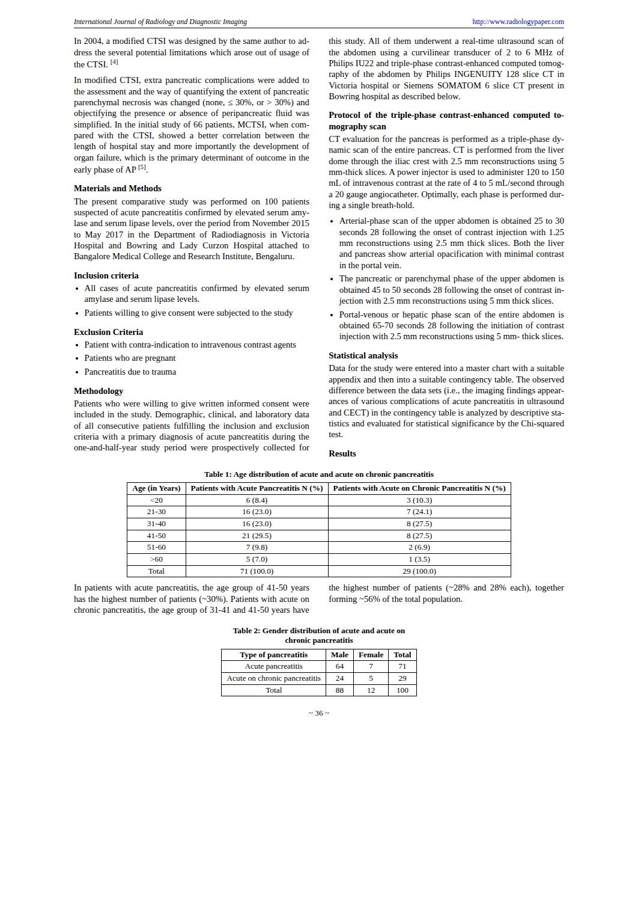International Journal of Radiology and Diagnostic Imaging http://www.radiologypaper.com
In 2004, a modified CTSI was designed by the same author to address the several potential limitations which arose out of usage of the CTSI. [4]
In modified CTSI, extra pancreatic complications were added to the assessment and the way of quantifying the extent of pancreatic parenchymal necrosis was changed (none, ≤ 30%, or > 30%) and objectifying the presence or absence of peripancreatic fluid was simplified. In the initial study of 66 patients, MCTSI, when compared with the CTSI, showed a better correlation between the length of hospital stay and more importantly the development of organ failure, which is the primary determinant of outcome in the early phase of AP [5].
Materials and Methods
The present comparative study was performed on 100 patients suspected of acute pancreatitis confirmed by elevated serum amylase and serum lipase levels, over the period from November 2015 to May 2017 in the Department of Radiodiagnosis in Victoria Hospital and Bowring and Lady Curzon Hospital attached to Bangalore Medical College and Research Institute, Bengaluru.
Inclusion criteria
All cases of acute pancreatitis confirmed by elevated serum amylase and serum lipase levels.
Patients willing to give consent were subjected to the study
Exclusion Criteria
Patient with contra-indication to intravenous contrast agents
Patients who are pregnant
Pancreatitis due to trauma
Methodology
Patients who were willing to give written informed consent were included in the study. Demographic, clinical, and laboratory data of all consecutive patients fulfilling the inclusion and exclusion criteria with a primary diagnosis of acute pancreatitis during the one-and-half-year study period were prospectively collected for this study. All of them underwent a real-time ultrasound scan of the abdomen using a curvilinear transducer of 2 to 6 MHz of Philips IU22 and triple-phase contrast-enhanced computed tomography of the abdomen by Philips INGENUITY 128 slice CT in Victoria hospital or Siemens SOMATOM 6 slice CT present in Bowring hospital as described below.
Protocol of the triple-phase contrast-enhanced computed tomography scan
CT evaluation for the pancreas is performed as a triple-phase dynamic scan of the entire pancreas. CT is performed from the liver dome through the iliac crest with 2.5 mm reconstructions using 5 mm-thick slices. A power injector is used to administer 120 to 150 mL of intravenous contrast at the rate of 4 to 5 mL/second through a 20 gauge angiocatheter. Optimally, each phase is performed during a single breath-hold.
Arterial-phase scan of the upper abdomen is obtained 25 to 30 seconds 28 following the onset of contrast injection with 1.25 mm reconstructions using 2.5 mm thick slices. Both the liver and pancreas show arterial opacification with minimal contrast in the portal vein.
The pancreatic or parenchymal phase of the upper abdomen is obtained 45 to 50 seconds 28 following the onset of contrast injection with 2.5 mm reconstructions using 5 mm thick slices.
Portal-venous or hepatic phase scan of the entire abdomen is obtained 65-70 seconds 28 following the initiation of contrast injection with 2.5 mm reconstructions using 5 mm- thick slices.
Statistical analysis
Data for the study were entered into a master chart with a suitable appendix and then into a suitable contingency table. The observed difference between the data sets (i.e., the imaging findings appearances of various complications of acute pancreatitis in ultrasound and CECT) in the contingency table is analyzed by descriptive statistics and evaluated for statistical significance by the Chi-squared test.
Results
Table 1: Age distribution of acute and acute on chronic pancreatitis
| Age (in Years) | Patients with Acute Pancreatitis N (%) | Patients with Acute on Chronic Pancreatitis N (%) |
| --- | --- | --- |
| <20 | 6 (8.4) | 3 (10.3) |
| 21-30 | 16 (23.0) | 7 (24.1) |
| 31-40 | 16 (23.0) | 8 (27.5) |
| 41-50 | 21 (29.5) | 8 (27.5) |
| 51-60 | 7 (9.8) | 2 (6.9) |
| >60 | 5 (7.0) | 1 (3.5) |
| Total | 71 (100.0) | 29 (100.0) |
In patients with acute pancreatitis, the age group of 41-50 years has the highest number of patients (~30%). Patients with acute on chronic pancreatitis, the age group of 31-41 and 41-50 years have the highest number of patients (~28% and 28% each), together forming ~56% of the total population.
Table 2: Gender distribution of acute and acute on chronic pancreatitis
| Type of pancreatitis | Male | Female | Total |
| --- | --- | --- | --- |
| Acute pancreatitis | 64 | 7 | 71 |
| Acute on chronic pancreatitis | 24 | 5 | 29 |
| Total | 88 | 12 | 100 |
~ 36 ~